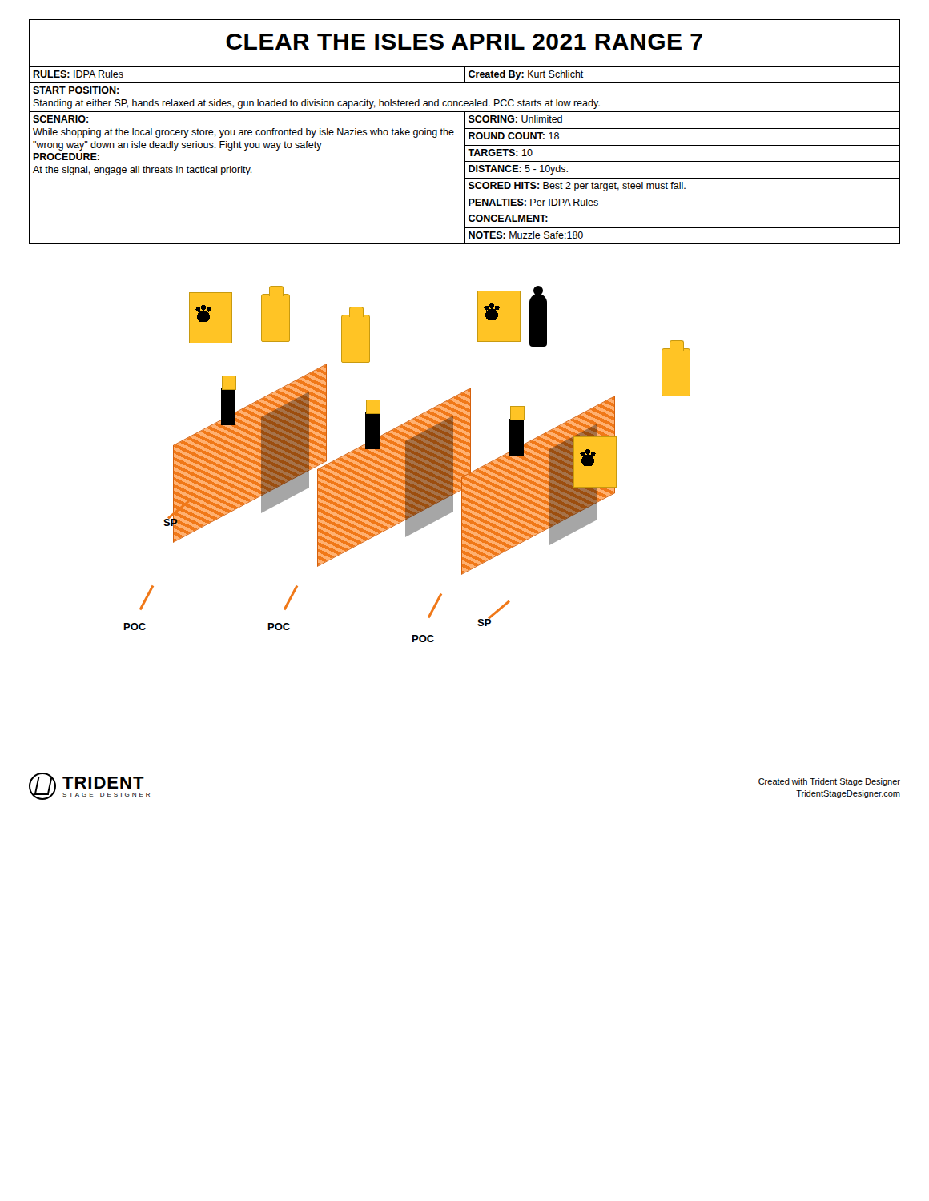| CLEAR THE ISLES APRIL 2021 RANGE 7 |
| RULES: IDPA Rules | Created By: Kurt Schlicht |
| START POSITION: Standing at either SP, hands relaxed at sides, gun loaded to division capacity, holstered and concealed. PCC starts at low ready. |
| SCENARIO: While shopping at the local grocery store, you are confronted by isle Nazies who take going the "wrong way" down an isle deadly serious. Fight you way to safety PROCEDURE: At the signal, engage all threats in tactical priority. | SCORING: Unlimited |
| ROUND COUNT: 18 |
| TARGETS: 10 |
| DISTANCE: 5 - 10yds. |
| SCORED HITS: Best 2 per target, steel must fall. |
| PENALTIES: Per IDPA Rules |
| CONCEALMENT: |
| NOTES: Muzzle Safe:180 |
SP
POC
POC
POC
SP
TRIDENT
STAGE DESIGNER
Created with Trident Stage Designer
TridentStageDesigner.com